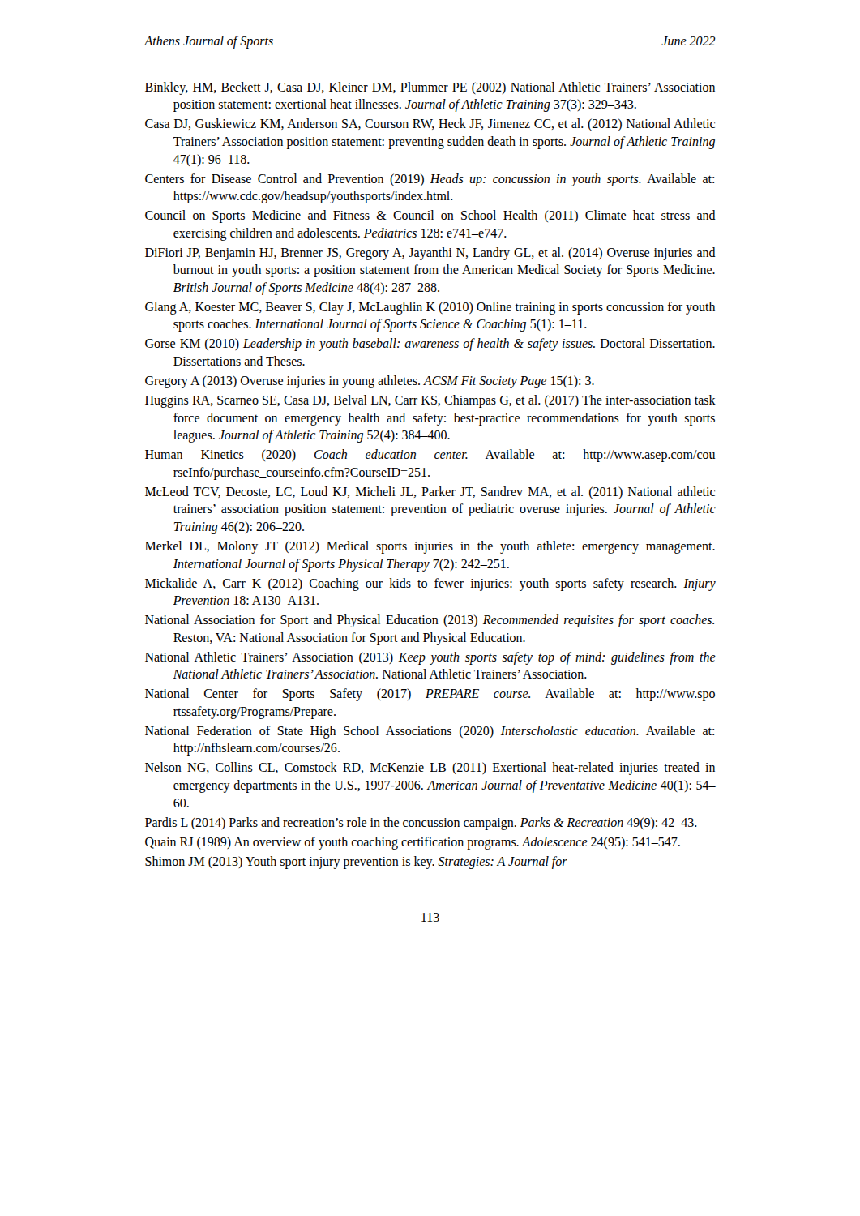Athens Journal of Sports June 2022
Binkley, HM, Beckett J, Casa DJ, Kleiner DM, Plummer PE (2002) National Athletic Trainers’ Association position statement: exertional heat illnesses. Journal of Athletic Training 37(3): 329–343.
Casa DJ, Guskiewicz KM, Anderson SA, Courson RW, Heck JF, Jimenez CC, et al. (2012) National Athletic Trainers’ Association position statement: preventing sudden death in sports. Journal of Athletic Training 47(1): 96–118.
Centers for Disease Control and Prevention (2019) Heads up: concussion in youth sports. Available at: https://www.cdc.gov/headsup/youthsports/index.html.
Council on Sports Medicine and Fitness & Council on School Health (2011) Climate heat stress and exercising children and adolescents. Pediatrics 128: e741–e747.
DiFiori JP, Benjamin HJ, Brenner JS, Gregory A, Jayanthi N, Landry GL, et al. (2014) Overuse injuries and burnout in youth sports: a position statement from the American Medical Society for Sports Medicine. British Journal of Sports Medicine 48(4): 287–288.
Glang A, Koester MC, Beaver S, Clay J, McLaughlin K (2010) Online training in sports concussion for youth sports coaches. International Journal of Sports Science & Coaching 5(1): 1–11.
Gorse KM (2010) Leadership in youth baseball: awareness of health & safety issues. Doctoral Dissertation. Dissertations and Theses.
Gregory A (2013) Overuse injuries in young athletes. ACSM Fit Society Page 15(1): 3.
Huggins RA, Scarneo SE, Casa DJ, Belval LN, Carr KS, Chiampas G, et al. (2017) The inter-association task force document on emergency health and safety: best-practice recommendations for youth sports leagues. Journal of Athletic Training 52(4): 384–400.
Human Kinetics (2020) Coach education center. Available at: http://www.asep.com/cou rseInfo/purchase_courseinfo.cfm?CourseID=251.
McLeod TCV, Decoste, LC, Loud KJ, Micheli JL, Parker JT, Sandrev MA, et al. (2011) National athletic trainers’ association position statement: prevention of pediatric overuse injuries. Journal of Athletic Training 46(2): 206–220.
Merkel DL, Molony JT (2012) Medical sports injuries in the youth athlete: emergency management. International Journal of Sports Physical Therapy 7(2): 242–251.
Mickalide A, Carr K (2012) Coaching our kids to fewer injuries: youth sports safety research. Injury Prevention 18: A130–A131.
National Association for Sport and Physical Education (2013) Recommended requisites for sport coaches. Reston, VA: National Association for Sport and Physical Education.
National Athletic Trainers’ Association (2013) Keep youth sports safety top of mind: guidelines from the National Athletic Trainers’ Association. National Athletic Trainers’ Association.
National Center for Sports Safety (2017) PREPARE course. Available at: http://www.spo rtssafety.org/Programs/Prepare.
National Federation of State High School Associations (2020) Interscholastic education. Available at: http://nfhslearn.com/courses/26.
Nelson NG, Collins CL, Comstock RD, McKenzie LB (2011) Exertional heat-related injuries treated in emergency departments in the U.S., 1997-2006. American Journal of Preventative Medicine 40(1): 54–60.
Pardis L (2014) Parks and recreation’s role in the concussion campaign. Parks & Recreation 49(9): 42–43.
Quain RJ (1989) An overview of youth coaching certification programs. Adolescence 24(95): 541–547.
Shimon JM (2013) Youth sport injury prevention is key. Strategies: A Journal for
113